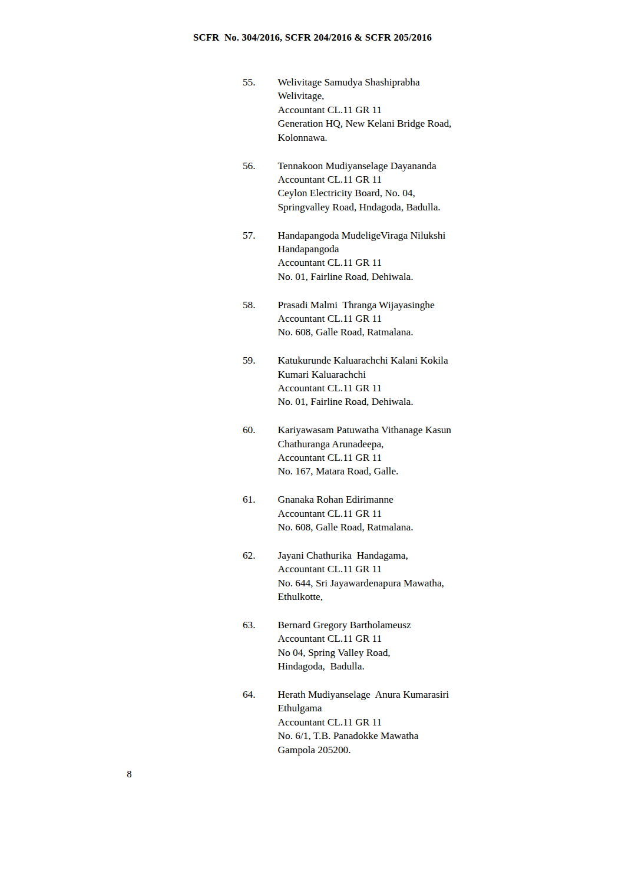SCFR No. 304/2016, SCFR 204/2016 & SCFR 205/2016
55. Welivitage Samudya Shashiprabha Welivitage, Accountant CL.11 GR 11 Generation HQ, New Kelani Bridge Road, Kolonnawa.
56. Tennakoon Mudiyanselage Dayananda Accountant CL.11 GR 11 Ceylon Electricity Board, No. 04, Springvalley Road, Hndagoda, Badulla.
57. Handapangoda MudeligeViraga Nilukshi Handapangoda Accountant CL.11 GR 11 No. 01, Fairline Road, Dehiwala.
58. Prasadi Malmi Thranga Wijayasinghe Accountant CL.11 GR 11 No. 608, Galle Road, Ratmalana.
59. Katukurunde Kaluarachchi Kalani Kokila Kumari Kaluarachchi Accountant CL.11 GR 11 No. 01, Fairline Road, Dehiwala.
60. Kariyawasam Patuwatha Vithanage Kasun Chathuranga Arunadeepa, Accountant CL.11 GR 11 No. 167, Matara Road, Galle.
61. Gnanaka Rohan Edirimanne Accountant CL.11 GR 11 No. 608, Galle Road, Ratmalana.
62. Jayani Chathurika Handagama, Accountant CL.11 GR 11 No. 644, Sri Jayawardenapura Mawatha, Ethulkotte,
63. Bernard Gregory Bartholameusz Accountant CL.11 GR 11 No 04, Spring Valley Road, Hindagoda, Badulla.
64. Herath Mudiyanselage Anura Kumarasiri Ethulgama Accountant CL.11 GR 11 No. 6/1, T.B. Panadokke Mawatha Gampola 205200.
8